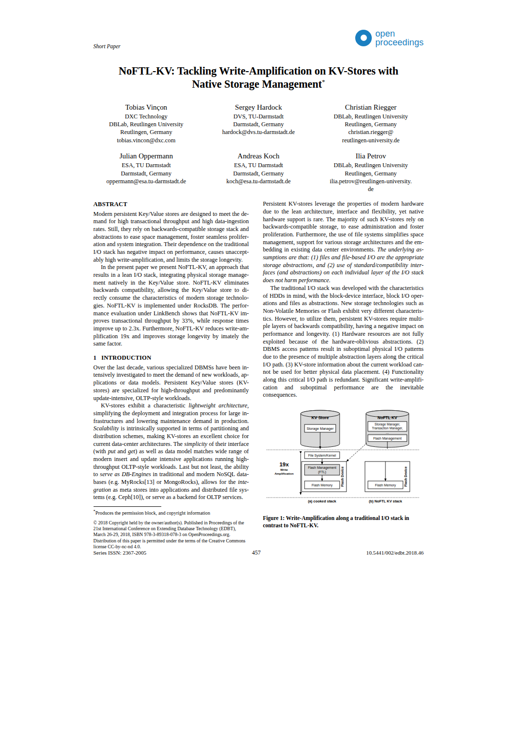Short Paper
open
proceedings
NoFTL-KV: Tackling Write-Amplification on KV-Stores with
Native Storage Management*
Tobias Vinçon
DXC Technology
DBLab, Reutlingen University
Reutlingen, Germany
tobias.vincon@dxc.com
Sergey Hardock
DVS, TU-Darmstadt
Darmstadt, Germany
hardock@dvs.tu-darmstadt.de
Christian Riegger
DBLab, Reutlingen University
Reutlingen, Germany
christian.riegger@
reutlingen-university.de
Julian Oppermann
ESA, TU Darmstadt
Darmstadt, Germany
oppermann@esa.tu-darmstadt.de
Andreas Koch
ESA, TU Darmstadt
Darmstadt, Germany
koch@esa.tu-darmstadt.de
Ilia Petrov
DBLab, Reutlingen University
Reutlingen, Germany
ilia.petrov@reutlingen-university.
de
ABSTRACT
Modern persistent Key/Value stores are designed to meet the demand for high transactional throughput and high data-ingestion rates. Still, they rely on backwards-compatible storage stack and abstractions to ease space management, foster seamless proliferation and system integration. Their dependence on the traditional I/O stack has negative impact on performance, causes unacceptably high write-amplification, and limits the storage longevity.
In the present paper we present NoFTL-KV, an approach that results in a lean I/O stack, integrating physical storage management natively in the Key/Value store. NoFTL-KV eliminates backwards compatibility, allowing the Key/Value store to directly consume the characteristics of modern storage technologies. NoFTL-KV is implemented under RocksDB. The performance evaluation under LinkBench shows that NoFTL-KV improves transactional throughput by 33%, while response times improve up to 2.3x. Furthermore, NoFTL-KV reduces write-amplification 19x and improves storage longevity by imately the same factor.
1 INTRODUCTION
Over the last decade, various specialized DBMSs have been intensively investigated to meet the demand of new workloads, applications or data models. Persistent Key/Value stores (KV-stores) are specialized for high-throughput and predominantly update-intensive, OLTP-style workloads.
KV-stores exhibit a characteristic lightweight architecture, simplifying the deployment and integration process for large infrastructures and lowering maintenance demand in production. Scalability is intrinsically supported in terms of partitioning and distribution schemes, making KV-stores an excellent choice for current data-center architectures. The simplicity of their interface (with put and get) as well as data model matches wide range of modern insert and update intensive applications running high-throughput OLTP-style workloads. Last but not least, the ability to serve as DB-Engines in traditional and modern NoSQL databases (e.g. MyRocks[13] or MongoRocks), allows for the integration as meta stores into applications and distributed file systems (e.g. Ceph[10]), or serve as a backend for OLTP services.
*Produces the permission block, and copyright information
© 2018 Copyright held by the owner/author(s). Published in Proceedings of the 21st International Conference on Extending Database Technology (EDBT), March 26-29, 2018, ISBN 978-3-89318-078-3 on OpenProceedings.org.
Distribution of this paper is permitted under the terms of the Creative Commons license CC-by-nc-nd 4.0.
Persistent KV-stores leverage the properties of modern hardware due to the lean architecture, interface and flexibility, yet native hardware support is rare. The majority of such KV-stores rely on backwards-compatible storage, to ease administration and foster proliferation. Furthermore, the use of file systems simplifies space management, support for various storage architectures and the embedding in existing data center environments. The underlying assumptions are that: (1) files and file-based I/O are the appropriate storage abstractions, and (2) use of standard/compatibility interfaces (and abstractions) on each individual layer of the I/O stack does not harm performance.
The traditional I/O stack was developed with the characteristics of HDDs in mind, with the block-device interface, block I/O operations and files as abstractions. New storage technologies such as Non-Volatile Memories or Flash exhibit very different characteristics. However, to utilize them, persistent KV-stores require multiple layers of backwards compatibility, having a negative impact on performance and longevity. (1) Hardware resources are not fully exploited because of the hardware-oblivious abstractions. (2) DBMS access patterns result in suboptimal physical I/O patterns due to the presence of multiple abstraction layers along the critical I/O path. (3) KV-store information about the current workload cannot be used for better physical data placement. (4) Functionality along this critical I/O path is redundant. Significant write-amplification and suboptimal performance are the inevitable consequences.
KV Store Storage Manager NoFTL KV Storage Manager, Transaction Manager, ... Flash Management 19x Write Amplification File System/Kernel Flash Management (FTL) Flash Memory Flash Device Flash Memory Flash Device (a) cooked stack (b) NoFTL KV stack
Figure 1: Write-Amplification along a traditional I/O stack in contrast to NoFTL-KV.
Series ISSN: 2367-2005
457
10.5441/002/edbt.2018.46